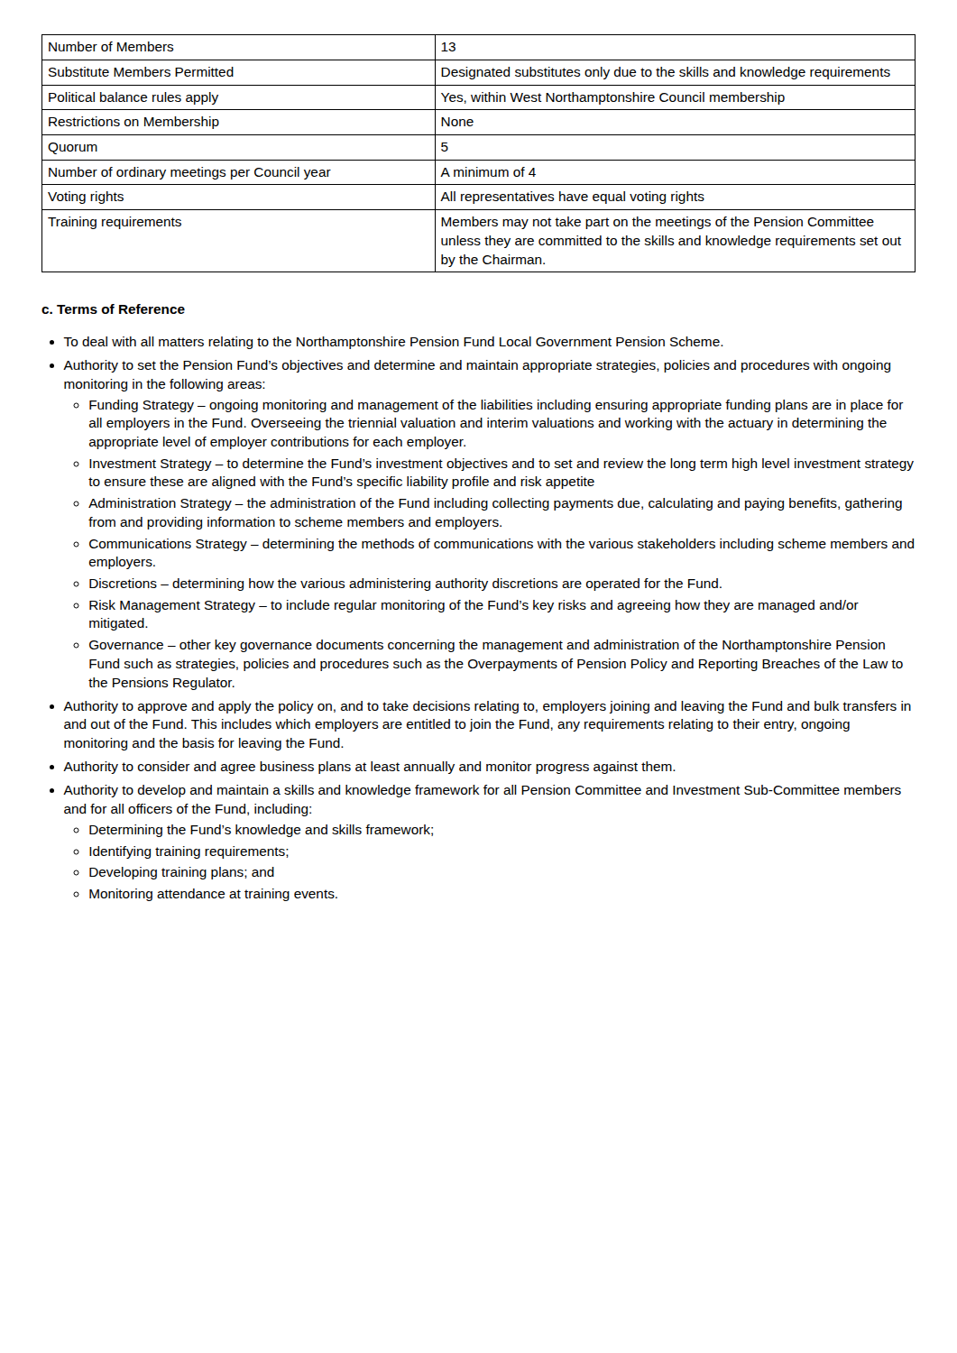| Number of Members | 13 |
| Substitute Members Permitted | Designated substitutes only due to the skills and knowledge requirements |
| Political balance rules apply | Yes, within West Northamptonshire Council membership |
| Restrictions on Membership | None |
| Quorum | 5 |
| Number of ordinary meetings per Council year | A minimum of 4 |
| Voting rights | All representatives have equal voting rights |
| Training requirements | Members may not take part on the meetings of the Pension Committee unless they are committed to the skills and knowledge requirements set out by the Chairman. |
c. Terms of Reference
To deal with all matters relating to the Northamptonshire Pension Fund Local Government Pension Scheme.
Authority to set the Pension Fund’s objectives and determine and maintain appropriate strategies, policies and procedures with ongoing monitoring in the following areas:
Funding Strategy – ongoing monitoring and management of the liabilities including ensuring appropriate funding plans are in place for all employers in the Fund. Overseeing the triennial valuation and interim valuations and working with the actuary in determining the appropriate level of employer contributions for each employer.
Investment Strategy – to determine the Fund’s investment objectives and to set and review the long term high level investment strategy to ensure these are aligned with the Fund’s specific liability profile and risk appetite
Administration Strategy – the administration of the Fund including collecting payments due, calculating and paying benefits, gathering from and providing information to scheme members and employers.
Communications Strategy – determining the methods of communications with the various stakeholders including scheme members and employers.
Discretions – determining how the various administering authority discretions are operated for the Fund.
Risk Management Strategy – to include regular monitoring of the Fund’s key risks and agreeing how they are managed and/or mitigated.
Governance – other key governance documents concerning the management and administration of the Northamptonshire Pension Fund such as strategies, policies and procedures such as the Overpayments of Pension Policy and Reporting Breaches of the Law to the Pensions Regulator.
Authority to approve and apply the policy on, and to take decisions relating to, employers joining and leaving the Fund and bulk transfers in and out of the Fund. This includes which employers are entitled to join the Fund, any requirements relating to their entry, ongoing monitoring and the basis for leaving the Fund.
Authority to consider and agree business plans at least annually and monitor progress against them.
Authority to develop and maintain a skills and knowledge framework for all Pension Committee and Investment Sub-Committee members and for all officers of the Fund, including:
Determining the Fund’s knowledge and skills framework;
Identifying training requirements;
Developing training plans; and
Monitoring attendance at training events.